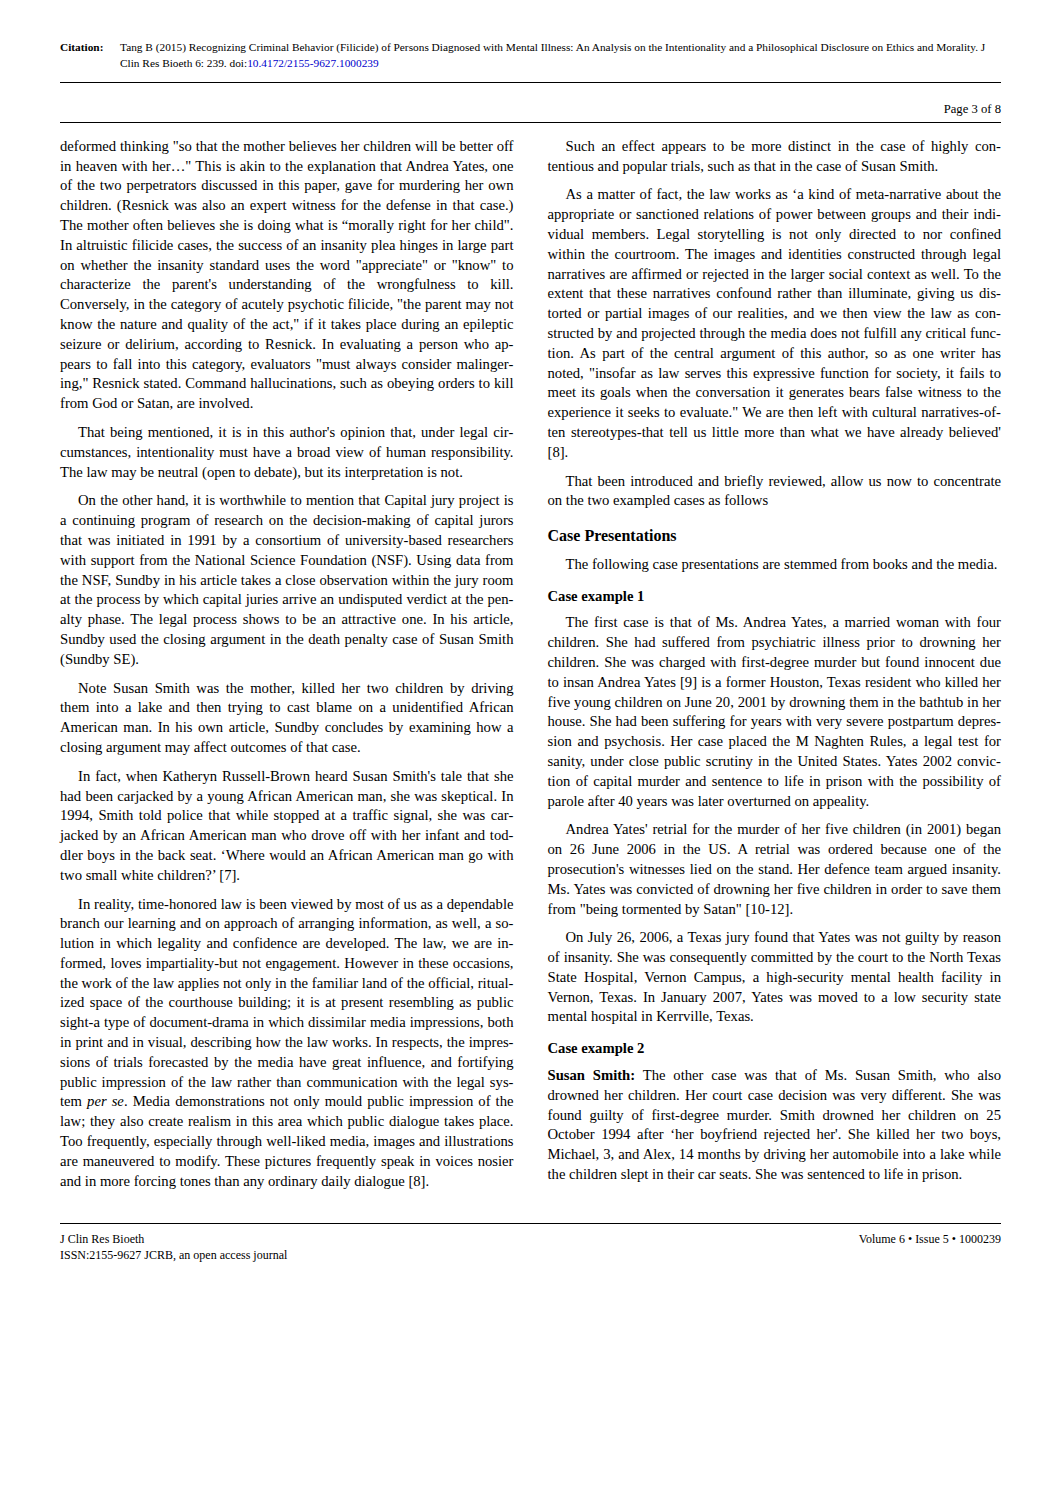Citation: Tang B (2015) Recognizing Criminal Behavior (Filicide) of Persons Diagnosed with Mental Illness: An Analysis on the Intentionality and a Philosophical Disclosure on Ethics and Morality. J Clin Res Bioeth 6: 239. doi:10.4172/2155-9627.1000239
Page 3 of 8
deformed thinking "so that the mother believes her children will be better off in heaven with her…" This is akin to the explanation that Andrea Yates, one of the two perpetrators discussed in this paper, gave for murdering her own children. (Resnick was also an expert witness for the defense in that case.) The mother often believes she is doing what is “morally right for her child". In altruistic filicide cases, the success of an insanity plea hinges in large part on whether the insanity standard uses the word "appreciate" or "know" to characterize the parent's understanding of the wrongfulness to kill. Conversely, in the category of acutely psychotic filicide, "the parent may not know the nature and quality of the act," if it takes place during an epileptic seizure or delirium, according to Resnick. In evaluating a person who appears to fall into this category, evaluators "must always consider malingering," Resnick stated. Command hallucinations, such as obeying orders to kill from God or Satan, are involved.
That being mentioned, it is in this author's opinion that, under legal circumstances, intentionality must have a broad view of human responsibility. The law may be neutral (open to debate), but its interpretation is not.
On the other hand, it is worthwhile to mention that Capital jury project is a continuing program of research on the decision-making of capital jurors that was initiated in 1991 by a consortium of university-based researchers with support from the National Science Foundation (NSF). Using data from the NSF, Sundby in his article takes a close observation within the jury room at the process by which capital juries arrive an undisputed verdict at the penalty phase. The legal process shows to be an attractive one. In his article, Sundby used the closing argument in the death penalty case of Susan Smith (Sundby SE).
Note Susan Smith was the mother, killed her two children by driving them into a lake and then trying to cast blame on a unidentified African American man. In his own article, Sundby concludes by examining how a closing argument may affect outcomes of that case.
In fact, when Katheryn Russell-Brown heard Susan Smith's tale that she had been carjacked by a young African American man, she was skeptical. In 1994, Smith told police that while stopped at a traffic signal, she was carjacked by an African American man who drove off with her infant and toddler boys in the back seat. ‘Where would an African American man go with two small white children?’ [7].
In reality, time-honored law is been viewed by most of us as a dependable branch our learning and on approach of arranging information, as well, a solution in which legality and confidence are developed. The law, we are informed, loves impartiality-but not engagement. However in these occasions, the work of the law applies not only in the familiar land of the official, ritualized space of the courthouse building; it is at present resembling as public sight-a type of document-drama in which dissimilar media impressions, both in print and in visual, describing how the law works. In respects, the impressions of trials forecasted by the media have great influence, and fortifying public impression of the law rather than communication with the legal system per se. Media demonstrations not only mould public impression of the law; they also create realism in this area which public dialogue takes place. Too frequently, especially through well-liked media, images and illustrations are maneuvered to modify. These pictures frequently speak in voices nosier and in more forcing tones than any ordinary daily dialogue [8].
Such an effect appears to be more distinct in the case of highly contentious and popular trials, such as that in the case of Susan Smith.
As a matter of fact, the law works as ‘a kind of meta-narrative about the appropriate or sanctioned relations of power between groups and their individual members. Legal storytelling is not only directed to nor confined within the courtroom. The images and identities constructed through legal narratives are affirmed or rejected in the larger social context as well. To the extent that these narratives confound rather than illuminate, giving us distorted or partial images of our realities, and we then view the law as constructed by and projected through the media does not fulfill any critical function. As part of the central argument of this author, so as one writer has noted, "insofar as law serves this expressive function for society, it fails to meet its goals when the conversation it generates bears false witness to the experience it seeks to evaluate." We are then left with cultural narratives-often stereotypes-that tell us little more than what we have already believed' [8].
That been introduced and briefly reviewed, allow us now to concentrate on the two exampled cases as follows
Case Presentations
The following case presentations are stemmed from books and the media.
Case example 1
The first case is that of Ms. Andrea Yates, a married woman with four children. She had suffered from psychiatric illness prior to drowning her children. She was charged with first-degree murder but found innocent due to insan Andrea Yates [9] is a former Houston, Texas resident who killed her five young children on June 20, 2001 by drowning them in the bathtub in her house. She had been suffering for years with very severe postpartum depression and psychosis. Her case placed the M Naghten Rules, a legal test for sanity, under close public scrutiny in the United States. Yates 2002 conviction of capital murder and sentence to life in prison with the possibility of parole after 40 years was later overturned on appeality.
Andrea Yates' retrial for the murder of her five children (in 2001) began on 26 June 2006 in the US. A retrial was ordered because one of the prosecution's witnesses lied on the stand. Her defence team argued insanity. Ms. Yates was convicted of drowning her five children in order to save them from "being tormented by Satan" [10-12].
On July 26, 2006, a Texas jury found that Yates was not guilty by reason of insanity. She was consequently committed by the court to the North Texas State Hospital, Vernon Campus, a high-security mental health facility in Vernon, Texas. In January 2007, Yates was moved to a low security state mental hospital in Kerrville, Texas.
Case example 2
Susan Smith: The other case was that of Ms. Susan Smith, who also drowned her children. Her court case decision was very different. She was found guilty of first-degree murder. Smith drowned her children on 25 October 1994 after ‘her boyfriend rejected her'. She killed her two boys, Michael, 3, and Alex, 14 months by driving her automobile into a lake while the children slept in their car seats. She was sentenced to life in prison.
J Clin Res Bioeth
ISSN:2155-9627 JCRB, an open access journal
Volume 6 • Issue 5 • 1000239